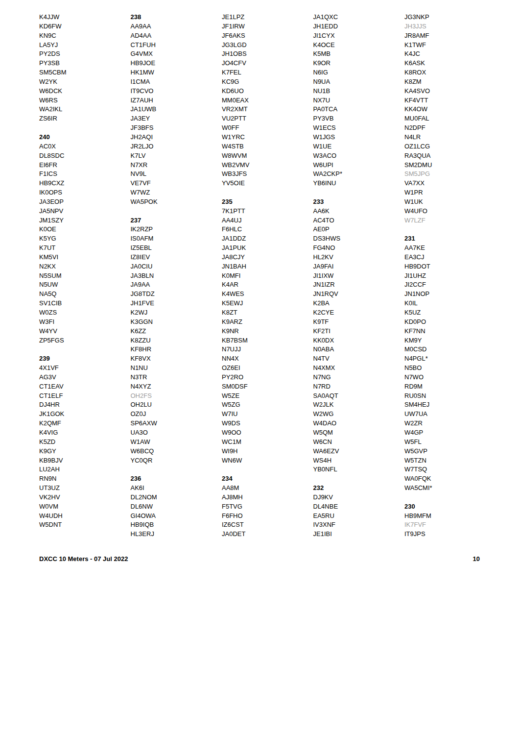K4JJW
KD6FW
KN9C
LA5YJ
PY2DS
PY3SB
SM5CBM
W2YK
W6DCK
W6RS
WA2IKL
ZS6IR
240
AC0X
DL8SDC
EI6FR
F1ICS
HB9CXZ
IK0OPS
JA3EOP
JA5NPV
JM1SZY
K0OE
K5YG
K7UT
KM5VI
N2KX
N5SUM
N5UW
NA5Q
SV1CIB
W0ZS
W3FI
W4YV
ZP5FGS
239
4X1VF
AG3V
CT1EAV
CT1ELF
DJ4HR
JK1GOK
K2QMF
K4VIG
K5ZD
K9GY
KB9BJV
LU2AH
RN9N
UT3UZ
VK2HV
W0VM
W4UDH
W5DNT
238
AA9AA
AD4AA
CT1FUH
G4VMX
HB9JOE
HK1MW
I1CMA
IT9CVO
IZ7AUH
JA1UWB
JA3EY
JF3BFS
JH2AQI
JR2LJO
K7LV
N7XR
NV9L
VE7VF
W7WZ
WA5POK
237
IK2RZP
IS0AFM
IZ5EBL
IZ8IEV
JA0CIU
JA3BLN
JA9AA
JG8TDZ
JH1FVE
K2WJ
K3GGN
K6ZZ
K8ZZU
KF8HR
KF8VX
N1NU
N3TR
N4XYZ
OH2FS
OH2LU
OZ0J
SP6AXW
UA3O
W1AW
W6BCQ
YC0QR
236
AK6I
DL2NOM
DL6NW
GI4OWA
HB9IQB
HL3ERJ
JE1LPZ
JF1IRW
JF6AKS
JG3LGD
JH1OBS
JO4CFV
K7FEL
KC9G
KD6UO
MM0EAX
VR2XMT
VU2PTT
W0FF
W1YRC
W4STB
W8WVM
WB2VMV
WB3JFS
YV5OIE
235
7K1PTT
AA4UJ
F6HLC
JA1DDZ
JA1PUK
JA8CJY
JN1BAH
K0MFI
K4AR
K4WES
K5EWJ
K8ZT
K9ARZ
K9NR
KB7BSM
N7UJJ
NN4X
OZ6EI
PY2RO
SM0DSF
W5ZE
W5ZG
W7IU
W9DS
W9OO
WC1M
WI9H
WN6W
234
AA8M
AJ8MH
F5TVG
F6FHO
IZ6CST
JA0DET
JA1QXC
JH1EDD
JI1CYX
K4OCE
K5MB
K9OR
N6IG
N9UA
NU1B
NX7U
PA0TCA
PY3VB
W1ECS
W1JGS
W1UE
W3ACO
W6UPI
WA2CKP*
YB6INU
233
AA6K
AC4TO
AE0P
DS3HWS
FG4NO
HL2KV
JA9FAI
JI1IXW
JN1IZR
JN1RQV
K2BA
K2CYE
K9TF
KF2TI
KK0DX
N0ABA
N4TV
N4XMX
N7NG
N7RD
SA0AQT
W2JLK
W2WG
W4DAO
W5QM
W6CN
WA6EZV
WS4H
YB0NFL
232
DJ9KV
DL4NBE
EA5RU
IV3XNF
JE1IBI
JG3NKP
JH3JJS
JR8AMF
K1TWF
K4JC
K6ASK
K8ROX
K8ZM
KA4SVO
KF4VTT
KK4OW
MU0FAL
N2DPF
N4LR
OZ1LCG
RA3QUA
SM2DMU
SM5JPG
VA7XX
W1PR
W1UK
W4UFO
W7LZF
231
AA7KE
EA3CJ
HB9DOT
JI1UHZ
JI2CCF
JN1NOP
K0IL
K5UZ
KD0PO
KF7NN
KM9Y
M0CSD
N4PGL*
N5BO
N7WO
RD9M
RU0SN
SM4HEJ
UW7UA
W2ZR
W4GP
W5FL
W5GVP
W5TZN
W7TSQ
WA0FQK
WA5CMI*
230
HB9MFM
IK7FVF
IT9JPS
DXCC 10 Meters - 07 Jul 2022 10